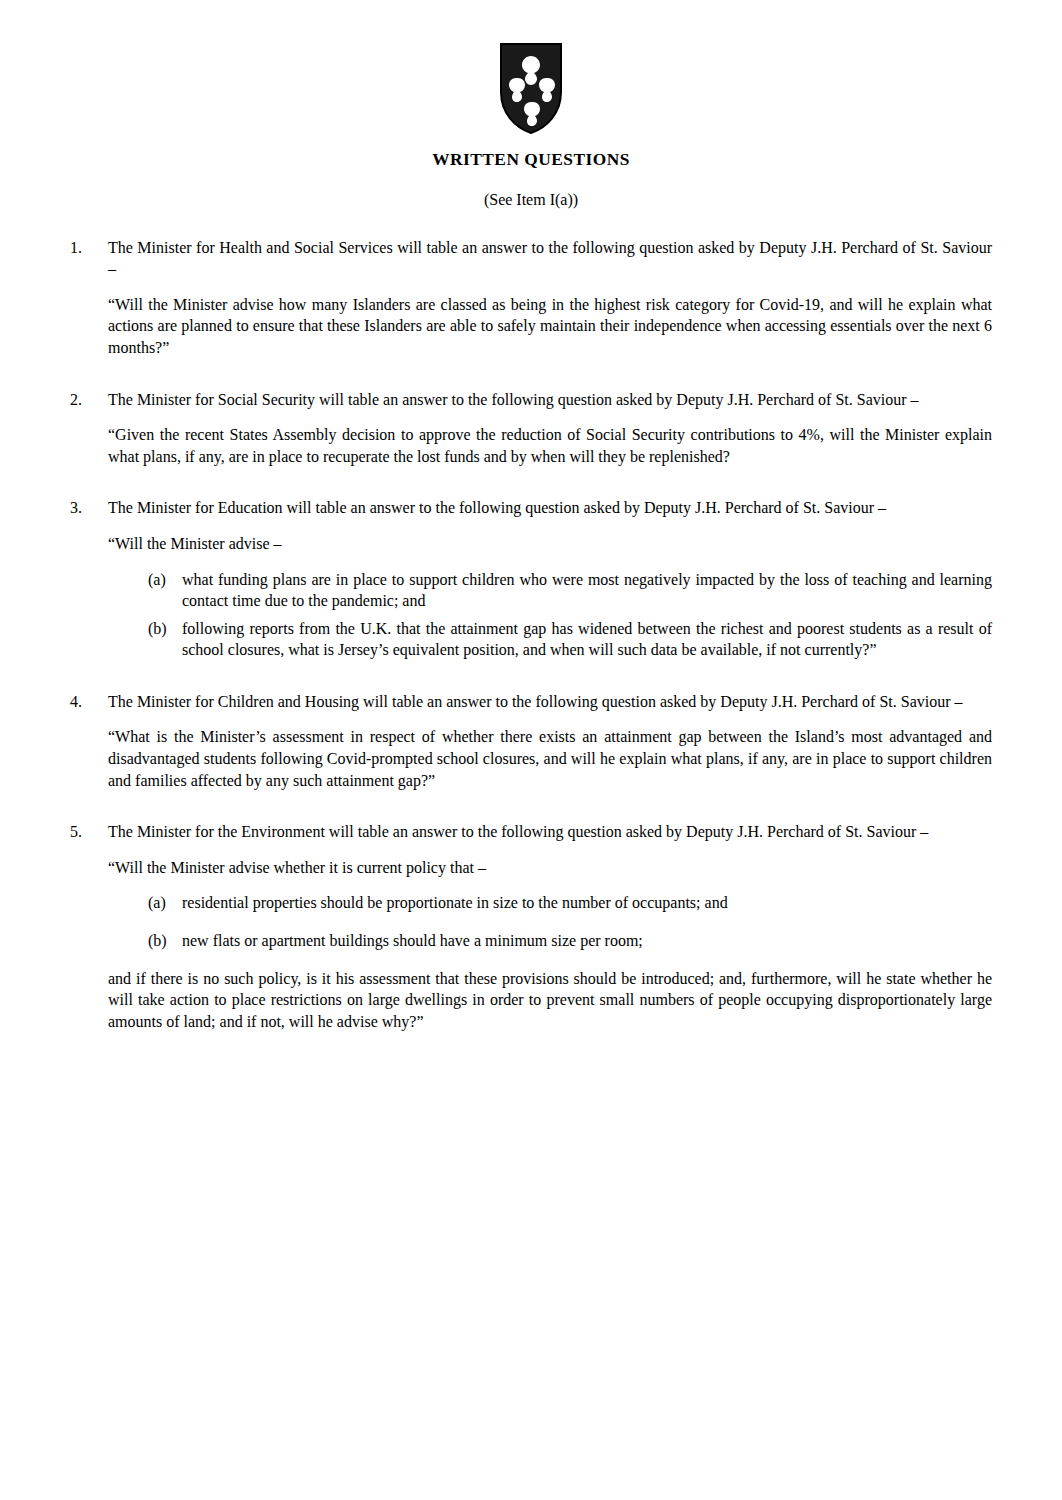WRITTEN QUESTIONS
(See Item I(a))
The Minister for Health and Social Services will table an answer to the following question asked by Deputy J.H. Perchard of St. Saviour –
“Will the Minister advise how many Islanders are classed as being in the highest risk category for Covid-19, and will he explain what actions are planned to ensure that these Islanders are able to safely maintain their independence when accessing essentials over the next 6 months?”
The Minister for Social Security will table an answer to the following question asked by Deputy J.H. Perchard of St. Saviour –
“Given the recent States Assembly decision to approve the reduction of Social Security contributions to 4%, will the Minister explain what plans, if any, are in place to recuperate the lost funds and by when will they be replenished?
The Minister for Education will table an answer to the following question asked by Deputy J.H. Perchard of St. Saviour –
“Will the Minister advise –
(a) what funding plans are in place to support children who were most negatively impacted by the loss of teaching and learning contact time due to the pandemic; and
(b) following reports from the U.K. that the attainment gap has widened between the richest and poorest students as a result of school closures, what is Jersey’s equivalent position, and when will such data be available, if not currently?”
The Minister for Children and Housing will table an answer to the following question asked by Deputy J.H. Perchard of St. Saviour –
“What is the Minister’s assessment in respect of whether there exists an attainment gap between the Island’s most advantaged and disadvantaged students following Covid-prompted school closures, and will he explain what plans, if any, are in place to support children and families affected by any such attainment gap?”
The Minister for the Environment will table an answer to the following question asked by Deputy J.H. Perchard of St. Saviour –
“Will the Minister advise whether it is current policy that –
(a) residential properties should be proportionate in size to the number of occupants; and
(b) new flats or apartment buildings should have a minimum size per room;
and if there is no such policy, is it his assessment that these provisions should be introduced; and, furthermore, will he state whether he will take action to place restrictions on large dwellings in order to prevent small numbers of people occupying disproportionately large amounts of land; and if not, will he advise why?”